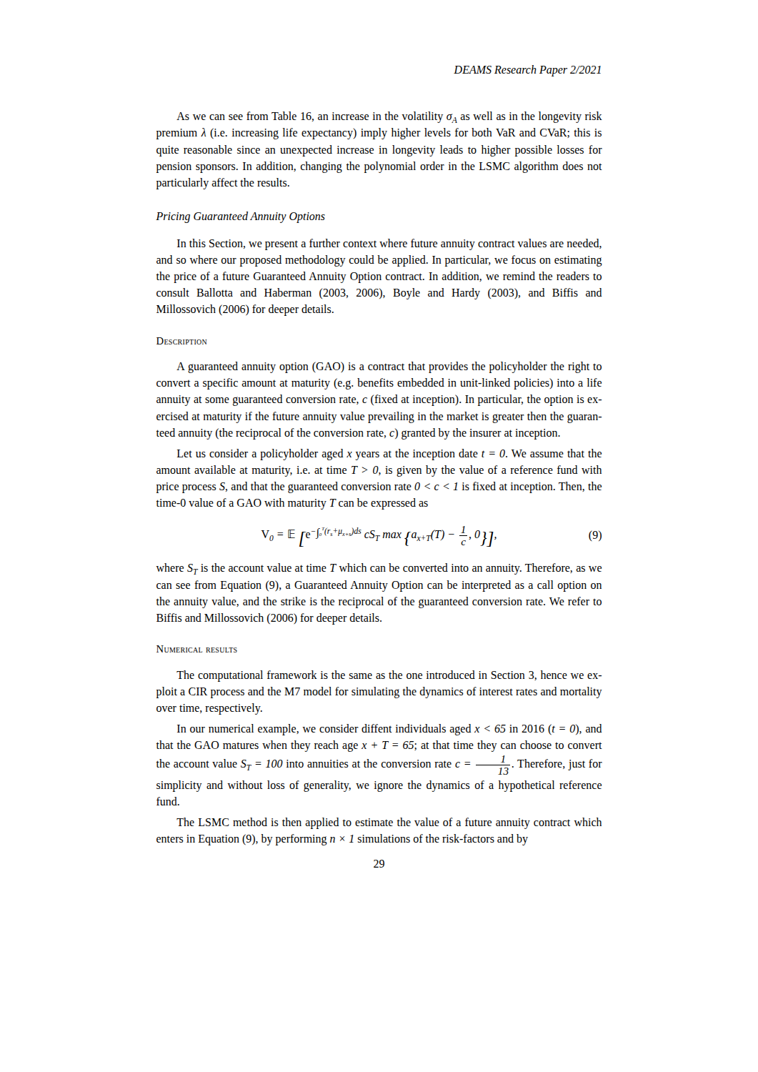DEAMS Research Paper 2/2021
As we can see from Table 16, an increase in the volatility σA as well as in the longevity risk premium λ (i.e. increasing life expectancy) imply higher levels for both VaR and CVaR; this is quite reasonable since an unexpected increase in longevity leads to higher possible losses for pension sponsors. In addition, changing the polynomial order in the LSMC algorithm does not particularly affect the results.
Pricing Guaranteed Annuity Options
In this Section, we present a further context where future annuity contract values are needed, and so where our proposed methodology could be applied. In particular, we focus on estimating the price of a future Guaranteed Annuity Option contract. In addition, we remind the readers to consult Ballotta and Haberman (2003, 2006), Boyle and Hardy (2003), and Biffis and Millossovich (2006) for deeper details.
Description
A guaranteed annuity option (GAO) is a contract that provides the policyholder the right to convert a specific amount at maturity (e.g. benefits embedded in unit-linked policies) into a life annuity at some guaranteed conversion rate, c (fixed at inception). In particular, the option is exercised at maturity if the future annuity value prevailing in the market is greater then the guaranteed annuity (the reciprocal of the conversion rate, c) granted by the insurer at inception.
Let us consider a policyholder aged x years at the inception date t = 0. We assume that the amount available at maturity, i.e. at time T > 0, is given by the value of a reference fund with price process S, and that the guaranteed conversion rate 0 < c < 1 is fixed at inception. Then, the time-0 value of a GAO with maturity T can be expressed as
V0 = 𝔼 [e−∫0T(rs+μx+s)ds cST max {ax+T(T) − 1 c, 0}], (9)
where ST is the account value at time T which can be converted into an annuity. Therefore, as we can see from Equation (9), a Guaranteed Annuity Option can be interpreted as a call option on the annuity value, and the strike is the reciprocal of the guaranteed conversion rate. We refer to Biffis and Millossovich (2006) for deeper details.
Numerical results
The computational framework is the same as the one introduced in Section 3, hence we exploit a CIR process and the M7 model for simulating the dynamics of interest rates and mortality over time, respectively.
In our numerical example, we consider diffent individuals aged x < 65 in 2016 (t = 0), and that the GAO matures when they reach age x + T = 65; at that time they can choose to convert the account value ST = 100 into annuities at the conversion rate c = 113. Therefore, just for simplicity and without loss of generality, we ignore the dynamics of a hypothetical reference fund.
The LSMC method is then applied to estimate the value of a future annuity contract which enters in Equation (9), by performing n × 1 simulations of the risk-factors and by
29